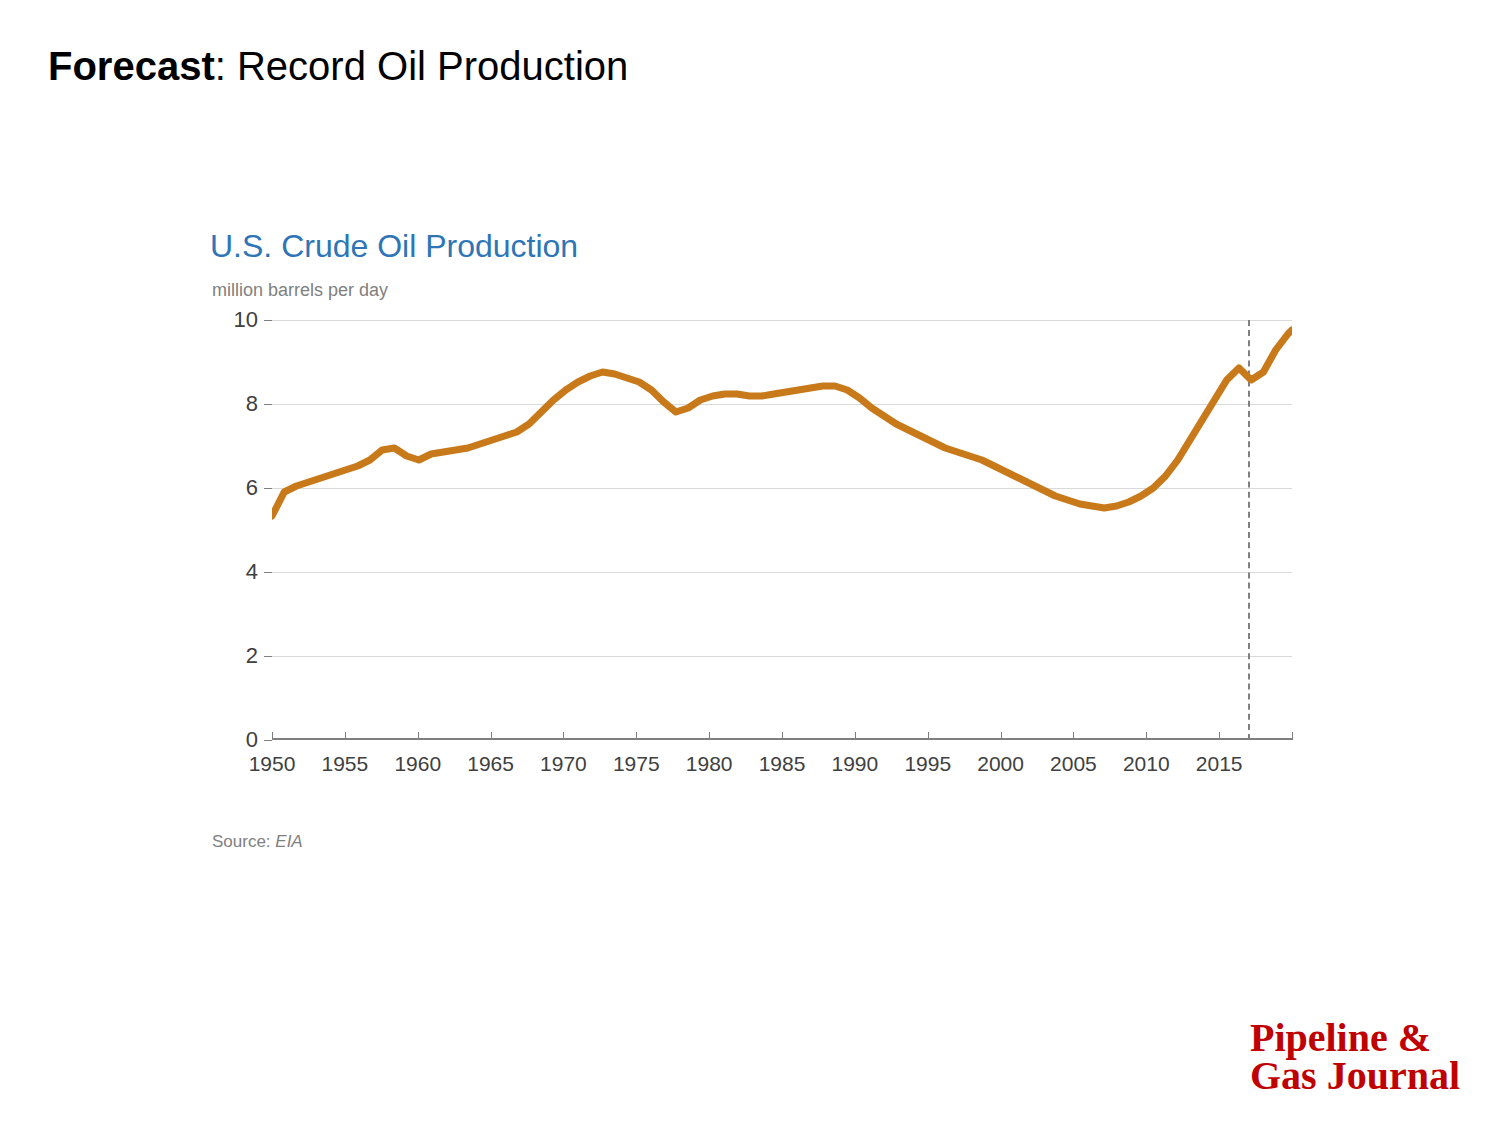Forecast: Record Oil Production
U.S. Crude Oil Production
million barrels per day
10
8
6
4
2
0
1950 1955 1960 1965 1970 1975 1980 1985 1990 1995 2000 2005 2010 2015
Source: EIA
Pipeline &
Gas Journal